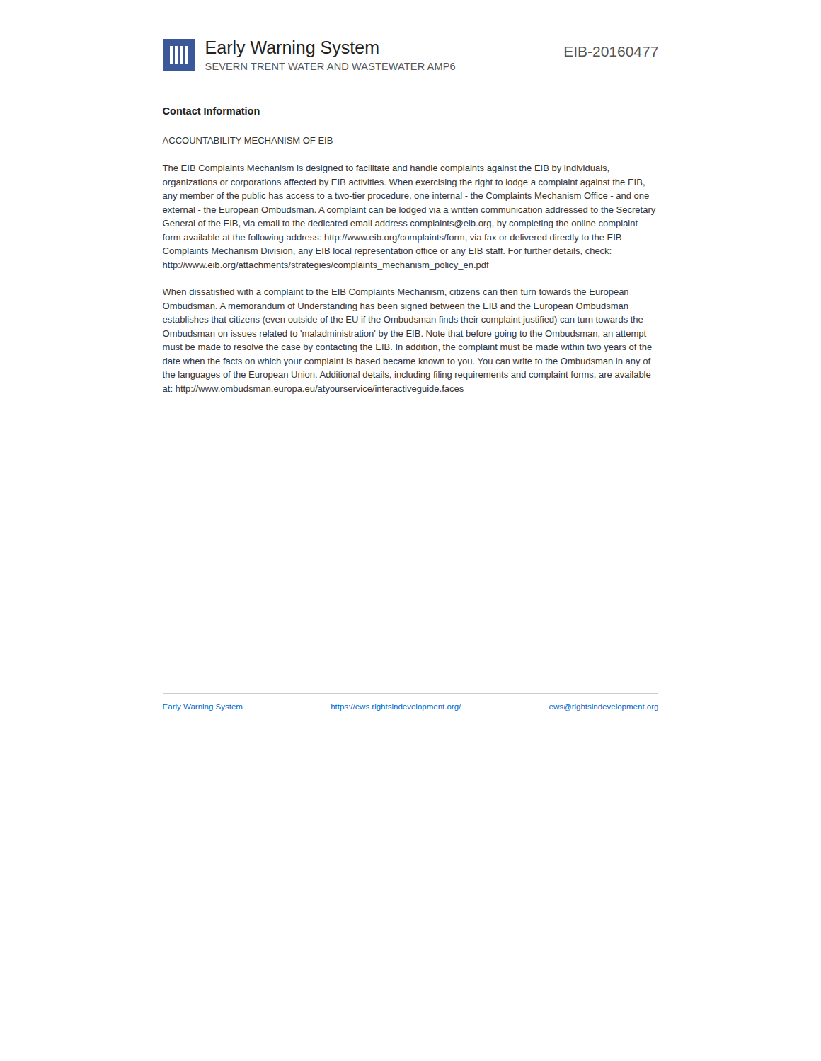Early Warning System
SEVERN TRENT WATER AND WASTEWATER AMP6
EIB-20160477
Contact Information
ACCOUNTABILITY MECHANISM OF EIB
The EIB Complaints Mechanism is designed to facilitate and handle complaints against the EIB by individuals, organizations or corporations affected by EIB activities. When exercising the right to lodge a complaint against the EIB, any member of the public has access to a two-tier procedure, one internal - the Complaints Mechanism Office - and one external - the European Ombudsman. A complaint can be lodged via a written communication addressed to the Secretary General of the EIB, via email to the dedicated email address complaints@eib.org, by completing the online complaint form available at the following address: http://www.eib.org/complaints/form, via fax or delivered directly to the EIB Complaints Mechanism Division, any EIB local representation office or any EIB staff. For further details, check: http://www.eib.org/attachments/strategies/complaints_mechanism_policy_en.pdf
When dissatisfied with a complaint to the EIB Complaints Mechanism, citizens can then turn towards the European Ombudsman. A memorandum of Understanding has been signed between the EIB and the European Ombudsman establishes that citizens (even outside of the EU if the Ombudsman finds their complaint justified) can turn towards the Ombudsman on issues related to 'maladministration' by the EIB. Note that before going to the Ombudsman, an attempt must be made to resolve the case by contacting the EIB. In addition, the complaint must be made within two years of the date when the facts on which your complaint is based became known to you. You can write to the Ombudsman in any of the languages of the European Union. Additional details, including filing requirements and complaint forms, are available at: http://www.ombudsman.europa.eu/atyourservice/interactiveguide.faces
Early Warning System
https://ews.rightsindevelopment.org/
ews@rightsindevelopment.org